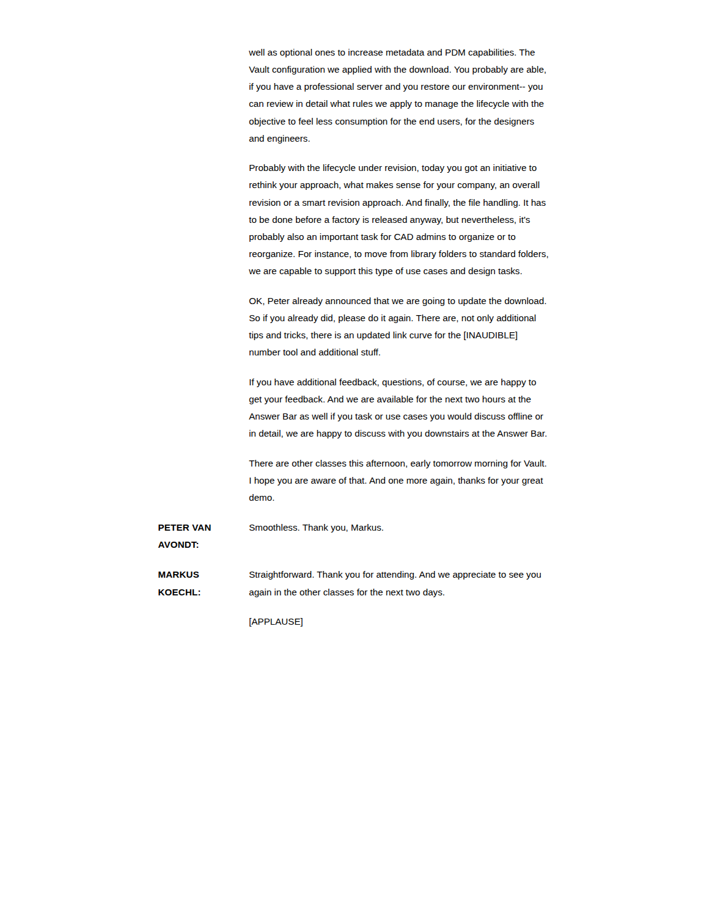well as optional ones to increase metadata and PDM capabilities. The Vault configuration we applied with the download. You probably are able, if you have a professional server and you restore our environment-- you can review in detail what rules we apply to manage the lifecycle with the objective to feel less consumption for the end users, for the designers and engineers.
Probably with the lifecycle under revision, today you got an initiative to rethink your approach, what makes sense for your company, an overall revision or a smart revision approach. And finally, the file handling. It has to be done before a factory is released anyway, but nevertheless, it's probably also an important task for CAD admins to organize or to reorganize. For instance, to move from library folders to standard folders, we are capable to support this type of use cases and design tasks.
OK, Peter already announced that we are going to update the download. So if you already did, please do it again. There are, not only additional tips and tricks, there is an updated link curve for the [INAUDIBLE] number tool and additional stuff.
If you have additional feedback, questions, of course, we are happy to get your feedback. And we are available for the next two hours at the Answer Bar as well if you task or use cases you would discuss offline or in detail, we are happy to discuss with you downstairs at the Answer Bar.
There are other classes this afternoon, early tomorrow morning for Vault. I hope you are aware of that. And one more again, thanks for your great demo.
PETER VAN AVONDT:
Smoothless. Thank you, Markus.
MARKUS KOECHL:
Straightforward. Thank you for attending. And we appreciate to see you again in the other classes for the next two days.
[APPLAUSE]